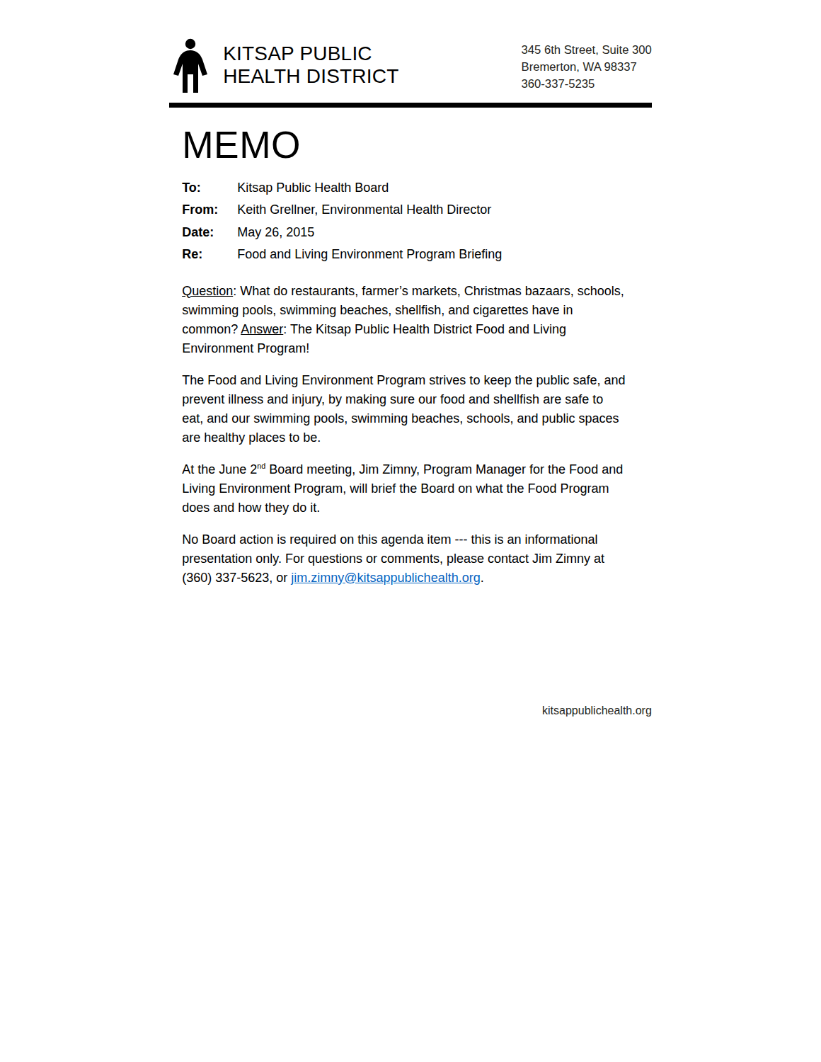KITSAP PUBLIC
HEALTH DISTRICT
345 6th Street, Suite 300
Bremerton, WA 98337
360-337-5235
MEMO
To: Kitsap Public Health Board
From: Keith Grellner, Environmental Health Director
Date: May 26, 2015
Re: Food and Living Environment Program Briefing
Question: What do restaurants, farmer’s markets, Christmas bazaars, schools, swimming pools, swimming beaches, shellfish, and cigarettes have in common? Answer: The Kitsap Public Health District Food and Living Environment Program!
The Food and Living Environment Program strives to keep the public safe, and prevent illness and injury, by making sure our food and shellfish are safe to eat, and our swimming pools, swimming beaches, schools, and public spaces are healthy places to be.
At the June 2nd Board meeting, Jim Zimny, Program Manager for the Food and Living Environment Program, will brief the Board on what the Food Program does and how they do it.
No Board action is required on this agenda item --- this is an informational presentation only. For questions or comments, please contact Jim Zimny at (360) 337-5623, or jim.zimny@kitsappublichealth.org.
kitsappublichealth.org